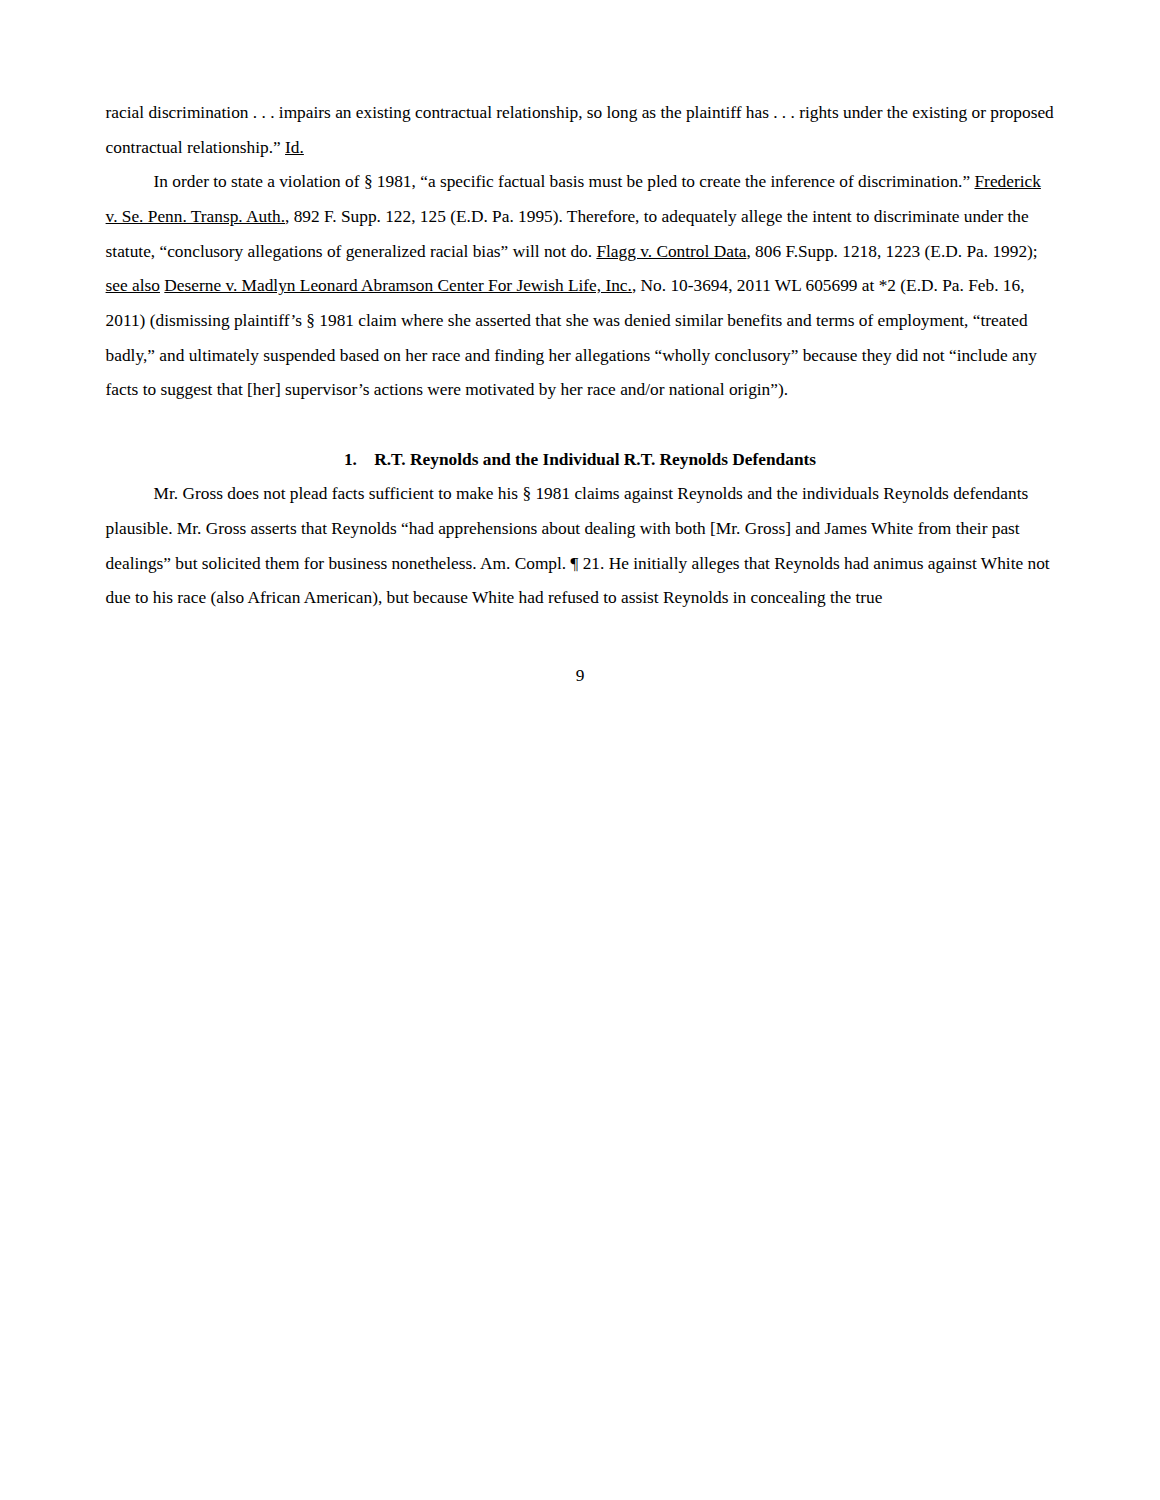racial discrimination . . . impairs an existing contractual relationship, so long as the plaintiff has . . . rights under the existing or proposed contractual relationship.” Id.
In order to state a violation of § 1981, “a specific factual basis must be pled to create the inference of discrimination.” Frederick v. Se. Penn. Transp. Auth., 892 F. Supp. 122, 125 (E.D. Pa. 1995). Therefore, to adequately allege the intent to discriminate under the statute, “conclusory allegations of generalized racial bias” will not do. Flagg v. Control Data, 806 F.Supp. 1218, 1223 (E.D. Pa. 1992); see also Deserne v. Madlyn Leonard Abramson Center For Jewish Life, Inc., No. 10-3694, 2011 WL 605699 at *2 (E.D. Pa. Feb. 16, 2011) (dismissing plaintiff’s § 1981 claim where she asserted that she was denied similar benefits and terms of employment, “treated badly,” and ultimately suspended based on her race and finding her allegations “wholly conclusory” because they did not “include any facts to suggest that [her] supervisor’s actions were motivated by her race and/or national origin”).
1. R.T. Reynolds and the Individual R.T. Reynolds Defendants
Mr. Gross does not plead facts sufficient to make his § 1981 claims against Reynolds and the individuals Reynolds defendants plausible. Mr. Gross asserts that Reynolds “had apprehensions about dealing with both [Mr. Gross] and James White from their past dealings” but solicited them for business nonetheless. Am. Compl. ¶ 21. He initially alleges that Reynolds had animus against White not due to his race (also African American), but because White had refused to assist Reynolds in concealing the true
9